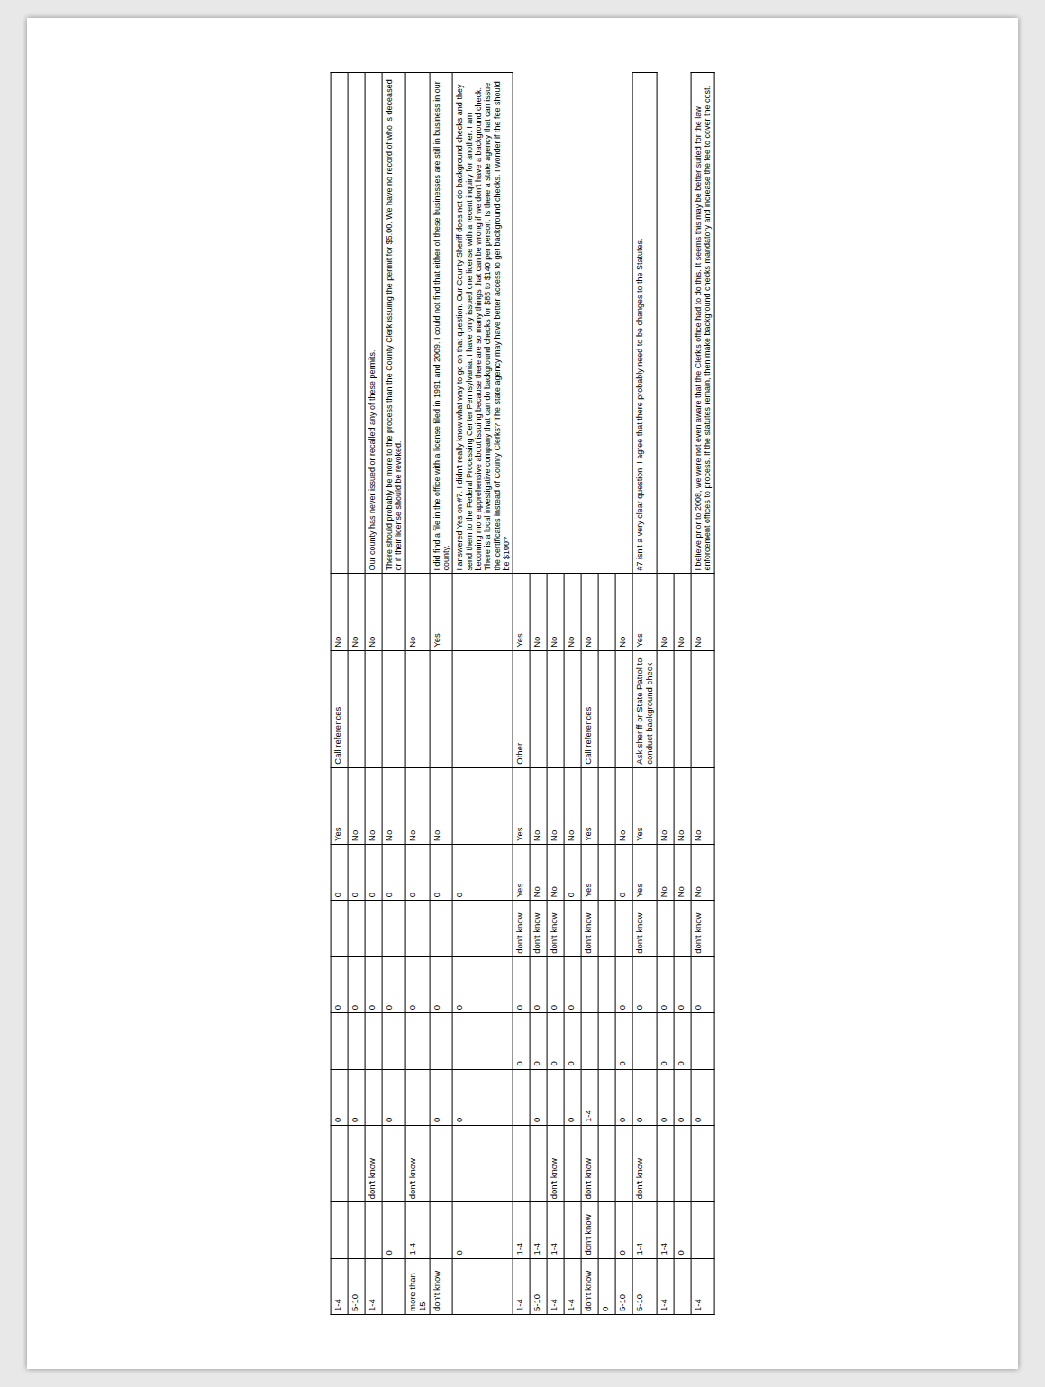| 1-4 | | | 0 | | 0 | | 0 | Yes | Call references | No | |
| 5-10 | | | 0 | | 0 | | 0 | No | | No | |
| 1-4 | | don't know | | | 0 | | 0 | No | | No | Our county has never issued or recalled any of these permits. |
| | 0 | | 0 | | 0 | | 0 | No | | | There should probably be more to the process than the County Clerk issuing the permit for $5.00. We have no record of who is deceased or if their license should be revoked. |
| more than 15 | 1-4 | don't know | | | 0 | | 0 | No | | No | |
| don't know | | | 0 | | 0 | | 0 | No | | Yes | I did find a file in the office with a license filed in 1991 and 2009. I could not find that either of these businesses are still in business in our county. |
| | 0 | | 0 | | 0 | | 0 | | | | I answered Yes on #7. I didn't really know what way to go on that question. Our County Sheriff does not do background checks and they send them to the Federal Processing Center Pennsylvania. I have only issued one license with a recent inquiry for another. I am becoming more apprehensive about issuing because there are so many things that can be wrong if we don't have a background check. There is a local investigative company that can do background checks for $85 to $140 per person. Is there a state agency that can issue the certificates instead of County Clerks? The state agency may have better access to get background checks. I wonder if the fee should be $100? |
| 1-4 | 1-4 | | | 0 | 0 | don't know | Yes | Yes | Other | Yes |
| 5-10 | 1-4 | | 0 | 0 | 0 | don't know | No | No | | No |
| 1-4 | 1-4 | don't know | | 0 | 0 | don't know | No | No | | No |
| 1-4 | | | 0 | 0 | 0 | | 0 | No | | No |
| don't know | don't know | don't know | 1-4 | | | don't know | Yes | Yes | Call references | No |
| 0 | | | | | | | | | | |
| 5-10 | 0 | | 0 | 0 | 0 | | 0 | No | | No |
| 5-10 | 1-4 | don't know | 0 | | 0 | don't know | Yes | Yes | Ask sheriff or State Patrol to conduct background check | Yes | #7 isn't a very clear question. I agree that there probably need to be changes to the Statutes. |
| 1-4 | 1-4 | | 0 | 0 | 0 | | No | No | | No |
| | 0 | | 0 | 0 | 0 | | No | No | | No |
| 1-4 | | | 0 | | 0 | don't know | No | No | | No | I believe prior to 2008, we were not even aware that the Clerk's office had to do this. It seems this may be better suited for the law enforcement offices to process. If the statutes remain, then make background checks mandatory and increase the fee to cover the cost. |